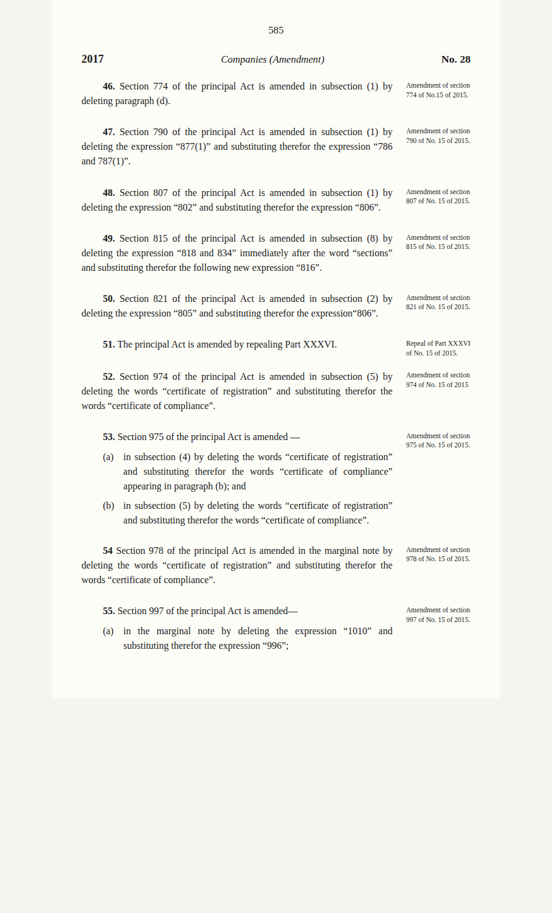585
2017 Companies (Amendment) No. 28
46. Section 774 of the principal Act is amended in subsection (1) by deleting paragraph (d).
Amendment of section 774 of No.15 of 2015.
47. Section 790 of the principal Act is amended in subsection (1) by deleting the expression “877(1)” and substituting therefor the expression “786 and 787(1)”.
Amendment of section 790 of No. 15 of 2015.
48. Section 807 of the principal Act is amended in subsection (1) by deleting the expression “802” and substituting therefor the expression “806”.
Amendment of section 807 of No. 15 of 2015.
49. Section 815 of the principal Act is amended in subsection (8) by deleting the expression “818 and 834” immediately after the word “sections” and substituting therefor the following new expression “816”.
Amendment of section 815 of No. 15 of 2015.
50. Section 821 of the principal Act is amended in subsection (2) by deleting the expression “805” and substituting therefor the expression“806”.
Amendment of section 821 of No. 15 of 2015.
51. The principal Act is amended by repealing Part XXXVI.
Repeal of Part XXXVI of No. 15 of 2015.
52. Section 974 of the principal Act is amended in subsection (5) by deleting the words “certificate of registration” and substituting therefor the words “certificate of compliance”.
Amendment of section 974 of No. 15 of 2015
53. Section 975 of the principal Act is amended —
(a) in subsection (4) by deleting the words “certificate of registration” and substituting therefor the words “certificate of compliance” appearing in paragraph (b); and
(b) in subsection (5) by deleting the words “certificate of registration” and substituting therefor the words “certificate of compliance”.
Amendment of section 975 of No. 15 of 2015.
54 Section 978 of the principal Act is amended in the marginal note by deleting the words “certificate of registration” and substituting therefor the words “certificate of compliance”.
Amendment of section 978 of No. 15 of 2015.
55. Section 997 of the principal Act is amended—
(a) in the marginal note by deleting the expression “1010” and substituting therefor the expression “996”;
Amendment of section 997 of No. 15 of 2015.